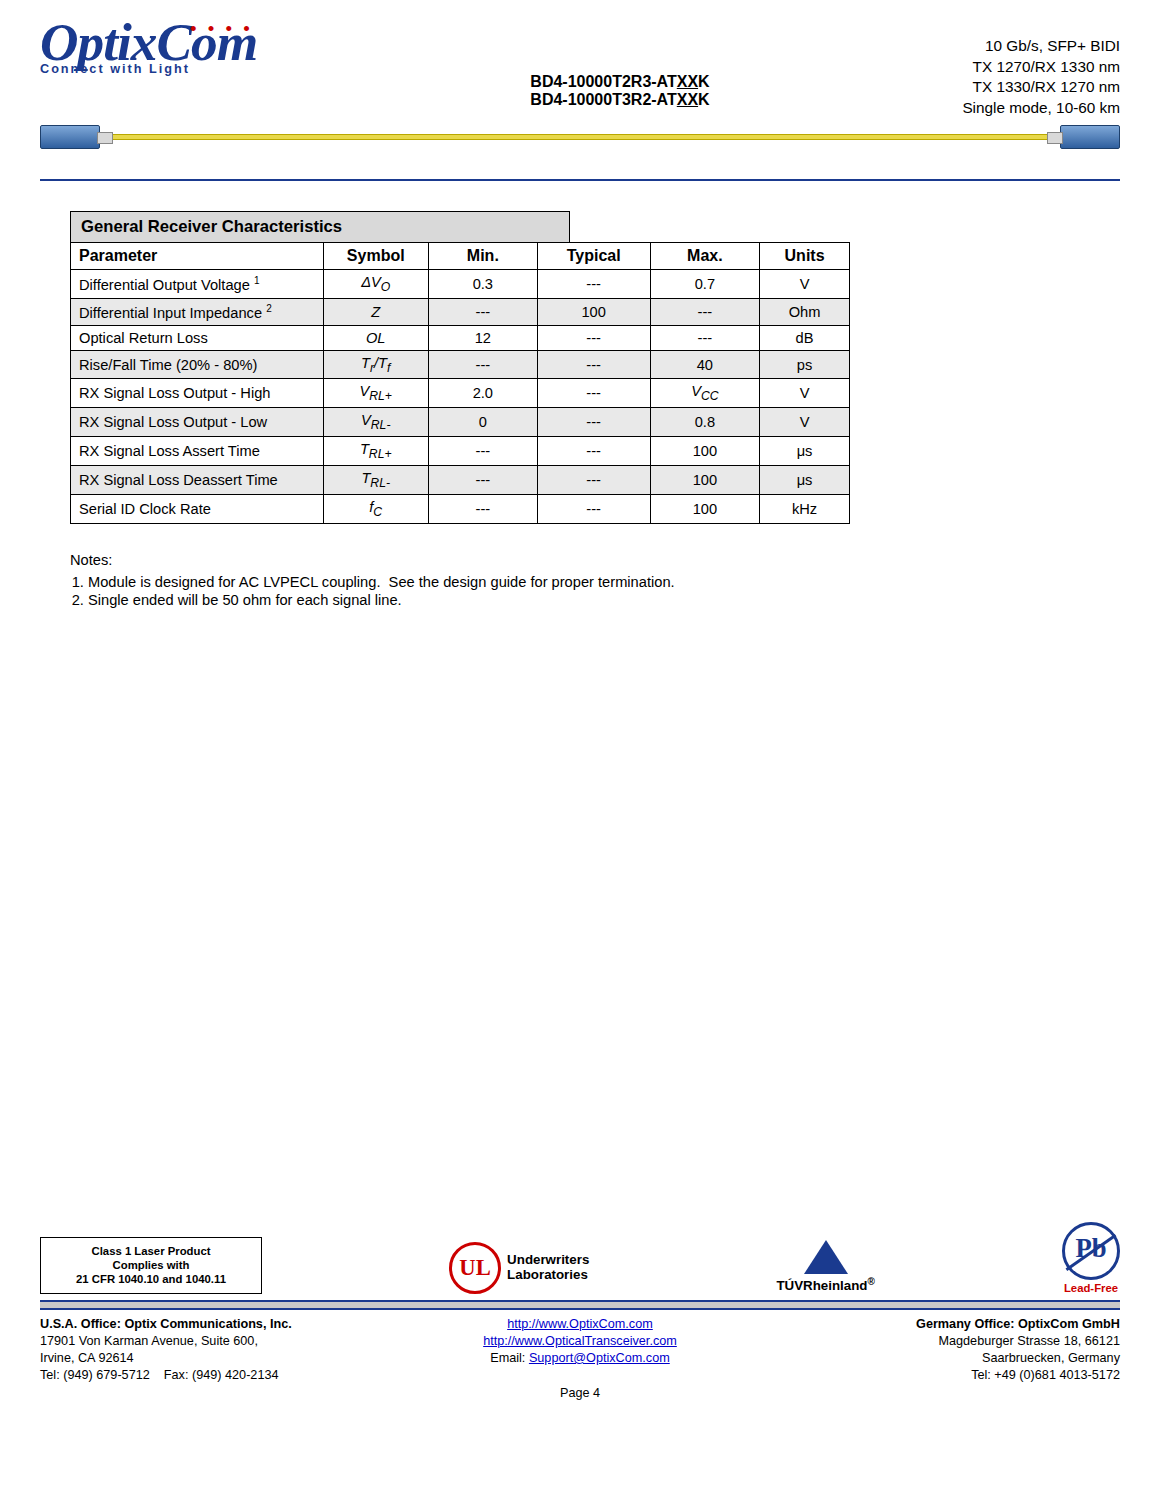• • • •
OptixCom
Connect with Light
BD4-10000T2R3-ATXXK
BD4-10000T3R2-ATXXK
10 Gb/s, SFP+ BIDI
TX 1270/RX 1330 nm
TX 1330/RX 1270 nm
Single mode, 10-60 km
General Receiver Characteristics
| Parameter | Symbol | Min. | Typical | Max. | Units |
| --- | --- | --- | --- | --- | --- |
| Differential Output Voltage 1 | ΔV O | 0.3 | --- | 0.7 | V |
| Differential Input Impedance 2 | Z | --- | 100 | --- | Ohm |
| Optical Return Loss | OL | 12 | --- | --- | dB |
| Rise/Fall Time (20% - 80%) | T r /T f | --- | --- | 40 | ps |
| RX Signal Loss Output - High | V RL+ | 2.0 | --- | V CC | V |
| RX Signal Loss Output - Low | V RL- | 0 | --- | 0.8 | V |
| RX Signal Loss Assert Time | T RL+ | --- | --- | 100 | μs |
| RX Signal Loss Deassert Time | T RL- | --- | --- | 100 | μs |
| Serial ID Clock Rate | f C | --- | --- | 100 | kHz |
Notes:
Module is designed for AC LVPECL coupling. See the design guide for proper termination.
Single ended will be 50 ohm for each signal line.
Class 1 Laser Product
Complies with
21 CFR 1040.10 and 1040.11
UL
Underwriters
Laboratories
TÚVRheinland®
Pb
Lead-Free
U.S.A. Office: Optix Communications, Inc.
17901 Von Karman Avenue, Suite 600,
Irvine, CA 92614
Tel: (949) 679-5712 Fax: (949) 420-2134
http://www.OptixCom.com
http://www.OpticalTransceiver.com
Email: Support@OptixCom.com
Germany Office: OptixCom GmbH
Magdeburger Strasse 18, 66121
Saarbruecken, Germany
Tel: +49 (0)681 4013-5172
Page 4